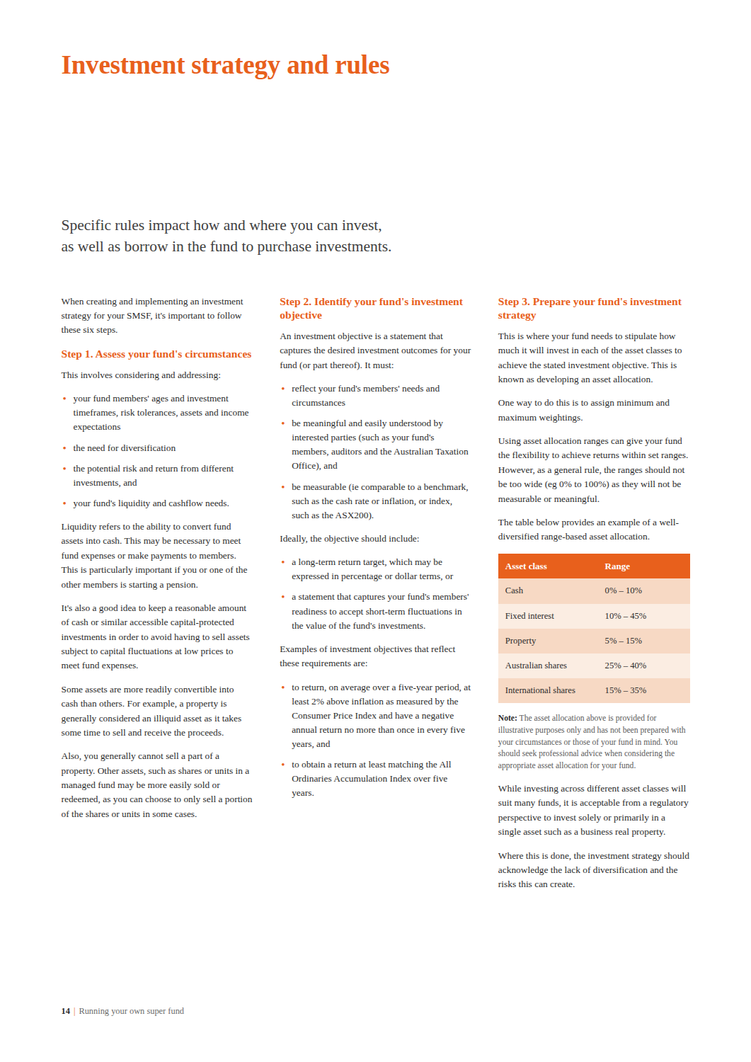Investment strategy and rules
Specific rules impact how and where you can invest,
as well as borrow in the fund to purchase investments.
When creating and implementing an investment strategy for your SMSF, it's important to follow these six steps.
Step 1. Assess your fund's circumstances
This involves considering and addressing:
your fund members' ages and investment timeframes, risk tolerances, assets and income expectations
the need for diversification
the potential risk and return from different investments, and
your fund's liquidity and cashflow needs.
Liquidity refers to the ability to convert fund assets into cash. This may be necessary to meet fund expenses or make payments to members. This is particularly important if you or one of the other members is starting a pension.
It's also a good idea to keep a reasonable amount of cash or similar accessible capital-protected investments in order to avoid having to sell assets subject to capital fluctuations at low prices to meet fund expenses.
Some assets are more readily convertible into cash than others. For example, a property is generally considered an illiquid asset as it takes some time to sell and receive the proceeds.
Also, you generally cannot sell a part of a property. Other assets, such as shares or units in a managed fund may be more easily sold or redeemed, as you can choose to only sell a portion of the shares or units in some cases.
Step 2. Identify your fund's investment objective
An investment objective is a statement that captures the desired investment outcomes for your fund (or part thereof). It must:
reflect your fund's members' needs and circumstances
be meaningful and easily understood by interested parties (such as your fund's members, auditors and the Australian Taxation Office), and
be measurable (ie comparable to a benchmark, such as the cash rate or inflation, or index, such as the ASX200).
Ideally, the objective should include:
a long-term return target, which may be expressed in percentage or dollar terms, or
a statement that captures your fund's members' readiness to accept short-term fluctuations in the value of the fund's investments.
Examples of investment objectives that reflect these requirements are:
to return, on average over a five-year period, at least 2% above inflation as measured by the Consumer Price Index and have a negative annual return no more than once in every five years, and
to obtain a return at least matching the All Ordinaries Accumulation Index over five years.
Step 3. Prepare your fund's investment strategy
This is where your fund needs to stipulate how much it will invest in each of the asset classes to achieve the stated investment objective. This is known as developing an asset allocation.
One way to do this is to assign minimum and maximum weightings.
Using asset allocation ranges can give your fund the flexibility to achieve returns within set ranges. However, as a general rule, the ranges should not be too wide (eg 0% to 100%) as they will not be measurable or meaningful.
The table below provides an example of a well-diversified range-based asset allocation.
| Asset class | Range |
| --- | --- |
| Cash | 0% – 10% |
| Fixed interest | 10% – 45% |
| Property | 5% – 15% |
| Australian shares | 25% – 40% |
| International shares | 15% – 35% |
Note: The asset allocation above is provided for illustrative purposes only and has not been prepared with your circumstances or those of your fund in mind. You should seek professional advice when considering the appropriate asset allocation for your fund.
While investing across different asset classes will suit many funds, it is acceptable from a regulatory perspective to invest solely or primarily in a single asset such as a business real property.
Where this is done, the investment strategy should acknowledge the lack of diversification and the risks this can create.
14|Running your own super fund